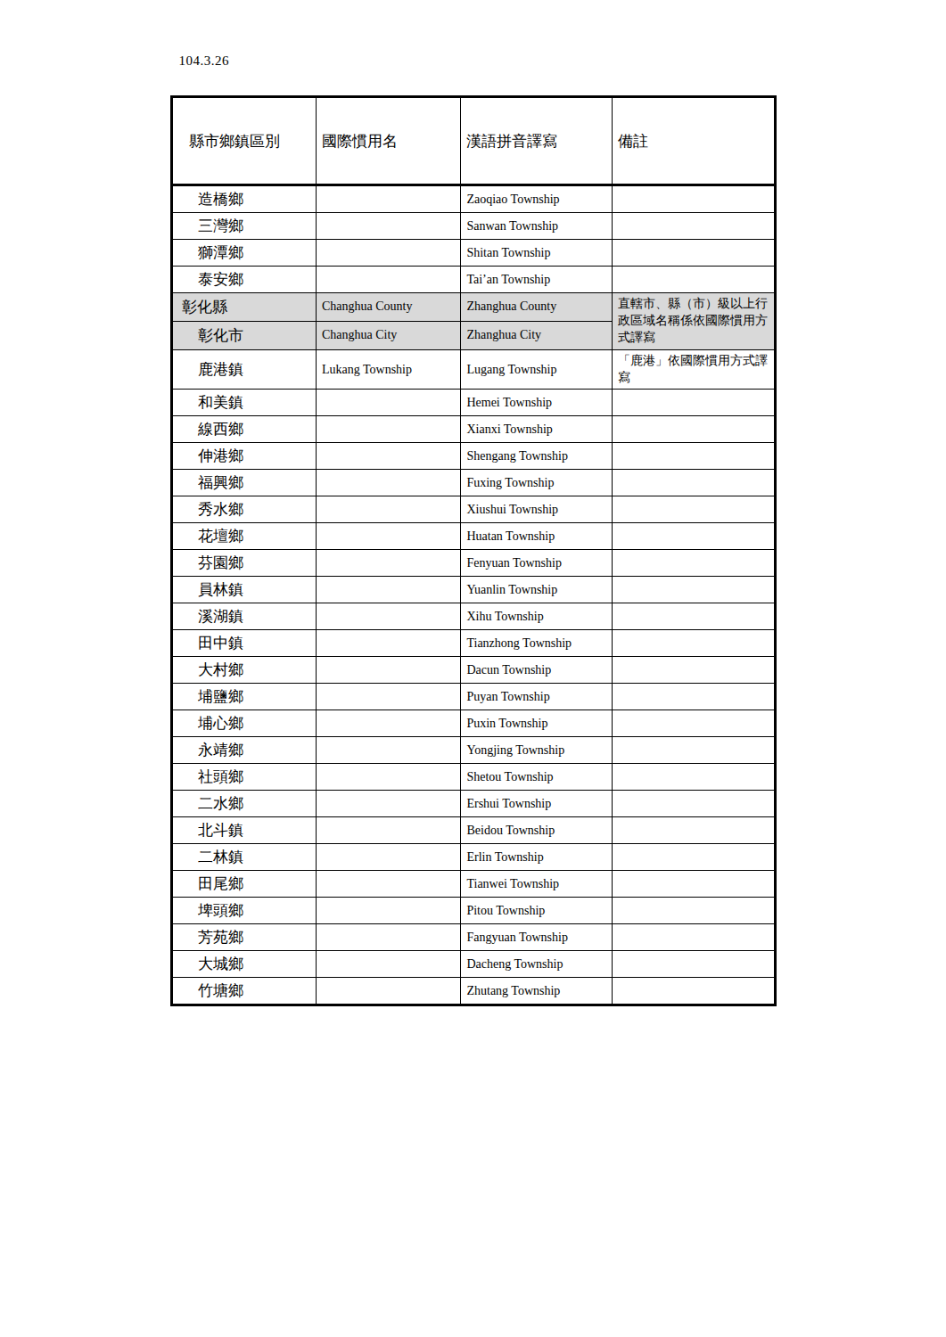104.3.26
| 縣市鄉鎮區別 | 國際慣用名 | 漢語拼音譯寫 | 備註 |
| --- | --- | --- | --- |
| 造橋鄉 | | Zaoqiao Township | |
| 三灣鄉 | | Sanwan Township | |
| 獅潭鄉 | | Shitan Township | |
| 泰安鄉 | | Tai’an Township | |
| 彰化縣 | Changhua County | Zhanghua County | 直轄市、縣（市）級以上行政區域名稱係依國際慣用方式譯寫 |
| 彰化市 | Changhua City | Zhanghua City |
| 鹿港鎮 | Lukang Township | Lugang Township | 「鹿港」依國際慣用方式譯寫 |
| 和美鎮 | | Hemei Township | |
| 線西鄉 | | Xianxi Township | |
| 伸港鄉 | | Shengang Township | |
| 福興鄉 | | Fuxing Township | |
| 秀水鄉 | | Xiushui Township | |
| 花壇鄉 | | Huatan Township | |
| 芬園鄉 | | Fenyuan Township | |
| 員林鎮 | | Yuanlin Township | |
| 溪湖鎮 | | Xihu Township | |
| 田中鎮 | | Tianzhong Township | |
| 大村鄉 | | Dacun Township | |
| 埔鹽鄉 | | Puyan Township | |
| 埔心鄉 | | Puxin Township | |
| 永靖鄉 | | Yongjing Township | |
| 社頭鄉 | | Shetou Township | |
| 二水鄉 | | Ershui Township | |
| 北斗鎮 | | Beidou Township | |
| 二林鎮 | | Erlin Township | |
| 田尾鄉 | | Tianwei Township | |
| 埤頭鄉 | | Pitou Township | |
| 芳苑鄉 | | Fangyuan Township | |
| 大城鄉 | | Dacheng Township | |
| 竹塘鄉 | | Zhutang Township | |